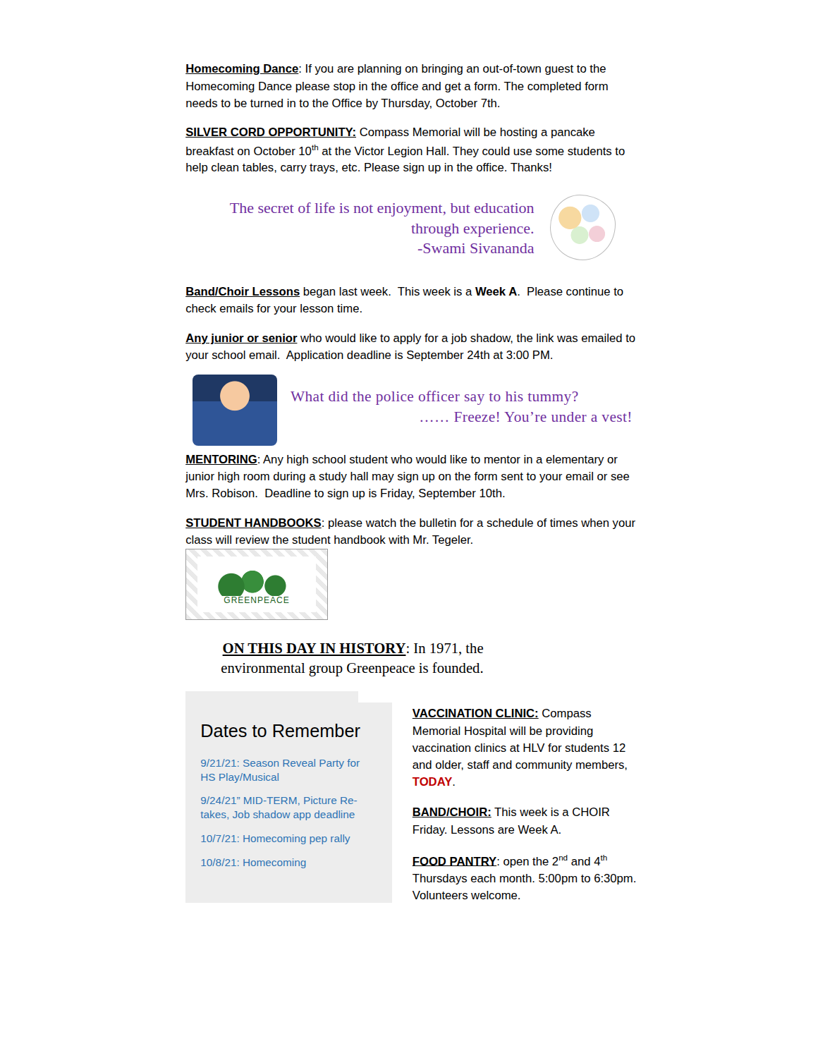Homecoming Dance: If you are planning on bringing an out-of-town guest to the Homecoming Dance please stop in the office and get a form. The completed form needs to be turned in to the Office by Thursday, October 7th.
SILVER CORD OPPORTUNITY: Compass Memorial will be hosting a pancake breakfast on October 10th at the Victor Legion Hall. They could use some students to help clean tables, carry trays, etc. Please sign up in the office. Thanks!
The secret of life is not enjoyment, but education through experience. -Swami Sivananda
Band/Choir Lessons began last week. This week is a Week A. Please continue to check emails for your lesson time.
Any junior or senior who would like to apply for a job shadow, the link was emailed to your school email. Application deadline is September 24th at 3:00 PM.
What did the police officer say to his tummy? …… Freeze! You’re under a vest!
MENTORING: Any high school student who would like to mentor in a elementary or junior high room during a study hall may sign up on the form sent to your email or see Mrs. Robison. Deadline to sign up is Friday, September 10th.
STUDENT HANDBOOKS: please watch the bulletin for a schedule of times when your class will review the student handbook with Mr. Tegeler.
GREENPEACE
ON THIS DAY IN HISTORY: In 1971, the environmental group Greenpeace is founded.
Dates to Remember
9/21/21: Season Reveal Party for HS Play/Musical
9/24/21” MID-TERM, Picture Re-takes, Job shadow app deadline
10/7/21: Homecoming pep rally
10/8/21: Homecoming
VACCINATION CLINIC: Compass Memorial Hospital will be providing vaccination clinics at HLV for students 12 and older, staff and community members, TODAY.
BAND/CHOIR: This week is a CHOIR Friday. Lessons are Week A.
FOOD PANTRY: open the 2nd and 4th Thursdays each month. 5:00pm to 6:30pm. Volunteers welcome.